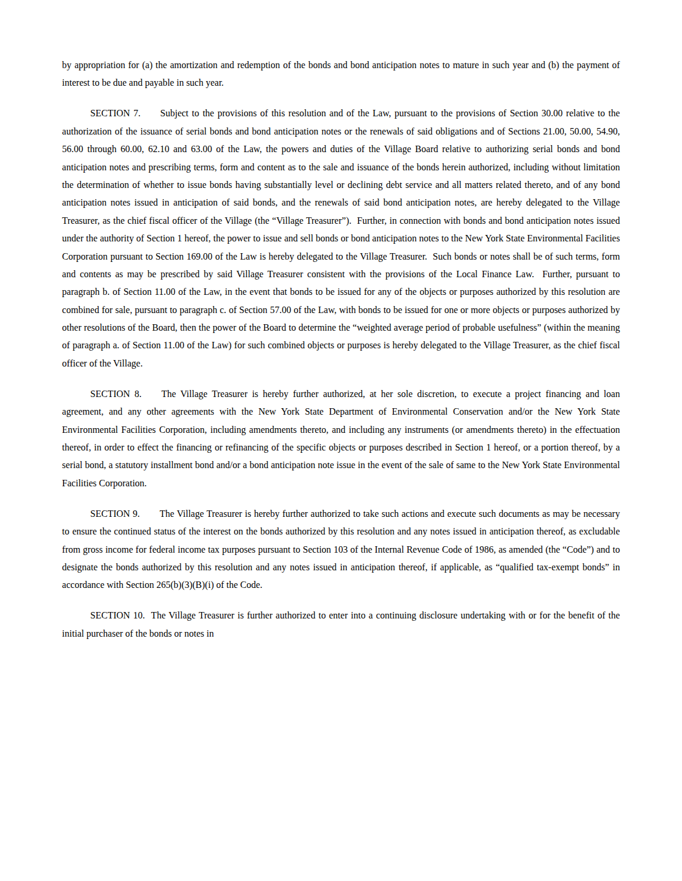by appropriation for (a) the amortization and redemption of the bonds and bond anticipation notes to mature in such year and (b) the payment of interest to be due and payable in such year.
SECTION 7. Subject to the provisions of this resolution and of the Law, pursuant to the provisions of Section 30.00 relative to the authorization of the issuance of serial bonds and bond anticipation notes or the renewals of said obligations and of Sections 21.00, 50.00, 54.90, 56.00 through 60.00, 62.10 and 63.00 of the Law, the powers and duties of the Village Board relative to authorizing serial bonds and bond anticipation notes and prescribing terms, form and content as to the sale and issuance of the bonds herein authorized, including without limitation the determination of whether to issue bonds having substantially level or declining debt service and all matters related thereto, and of any bond anticipation notes issued in anticipation of said bonds, and the renewals of said bond anticipation notes, are hereby delegated to the Village Treasurer, as the chief fiscal officer of the Village (the “Village Treasurer”). Further, in connection with bonds and bond anticipation notes issued under the authority of Section 1 hereof, the power to issue and sell bonds or bond anticipation notes to the New York State Environmental Facilities Corporation pursuant to Section 169.00 of the Law is hereby delegated to the Village Treasurer. Such bonds or notes shall be of such terms, form and contents as may be prescribed by said Village Treasurer consistent with the provisions of the Local Finance Law. Further, pursuant to paragraph b. of Section 11.00 of the Law, in the event that bonds to be issued for any of the objects or purposes authorized by this resolution are combined for sale, pursuant to paragraph c. of Section 57.00 of the Law, with bonds to be issued for one or more objects or purposes authorized by other resolutions of the Board, then the power of the Board to determine the “weighted average period of probable usefulness” (within the meaning of paragraph a. of Section 11.00 of the Law) for such combined objects or purposes is hereby delegated to the Village Treasurer, as the chief fiscal officer of the Village.
SECTION 8. The Village Treasurer is hereby further authorized, at her sole discretion, to execute a project financing and loan agreement, and any other agreements with the New York State Department of Environmental Conservation and/or the New York State Environmental Facilities Corporation, including amendments thereto, and including any instruments (or amendments thereto) in the effectuation thereof, in order to effect the financing or refinancing of the specific objects or purposes described in Section 1 hereof, or a portion thereof, by a serial bond, a statutory installment bond and/or a bond anticipation note issue in the event of the sale of same to the New York State Environmental Facilities Corporation.
SECTION 9. The Village Treasurer is hereby further authorized to take such actions and execute such documents as may be necessary to ensure the continued status of the interest on the bonds authorized by this resolution and any notes issued in anticipation thereof, as excludable from gross income for federal income tax purposes pursuant to Section 103 of the Internal Revenue Code of 1986, as amended (the “Code”) and to designate the bonds authorized by this resolution and any notes issued in anticipation thereof, if applicable, as “qualified tax-exempt bonds” in accordance with Section 265(b)(3)(B)(i) of the Code.
SECTION 10. The Village Treasurer is further authorized to enter into a continuing disclosure undertaking with or for the benefit of the initial purchaser of the bonds or notes in